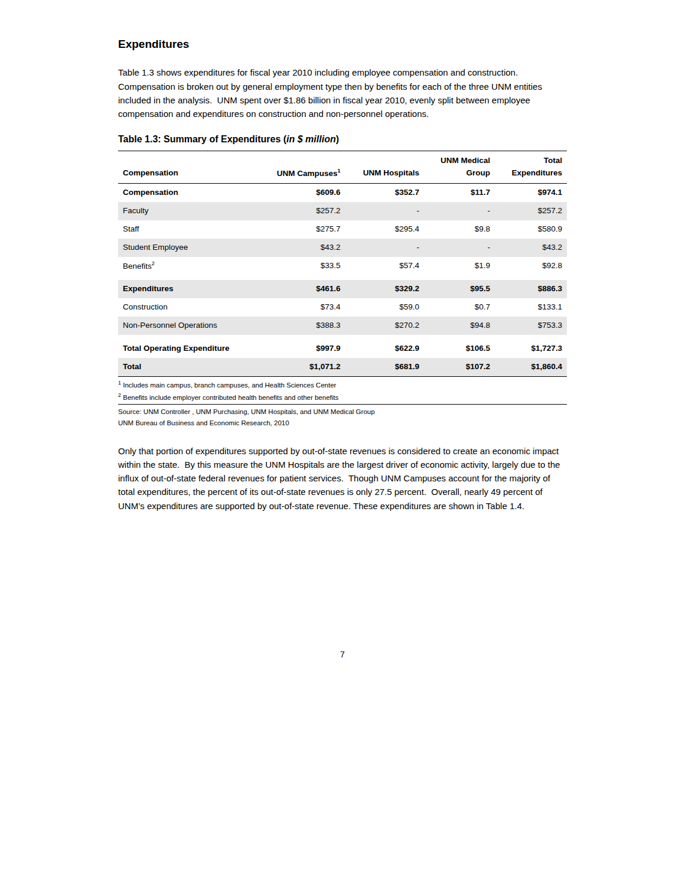Expenditures
Table 1.3 shows expenditures for fiscal year 2010 including employee compensation and construction. Compensation is broken out by general employment type then by benefits for each of the three UNM entities included in the analysis. UNM spent over $1.86 billion in fiscal year 2010, evenly split between employee compensation and expenditures on construction and non-personnel operations.
Table 1.3: Summary of Expenditures (in $ million)
| Compensation | UNM Campuses 1 | UNM Hospitals | UNM Medical Group | Total Expenditures |
| --- | --- | --- | --- | --- |
| Compensation | $609.6 | $352.7 | $11.7 | $974.1 |
| Faculty | $257.2 | - | - | $257.2 |
| Staff | $275.7 | $295.4 | $9.8 | $580.9 |
| Student Employee | $43.2 | - | - | $43.2 |
| Benefits 2 | $33.5 | $57.4 | $1.9 | $92.8 |
| Expenditures | $461.6 | $329.2 | $95.5 | $886.3 |
| Construction | $73.4 | $59.0 | $0.7 | $133.1 |
| Non-Personnel Operations | $388.3 | $270.2 | $94.8 | $753.3 |
| Total Operating Expenditure | $997.9 | $622.9 | $106.5 | $1,727.3 |
| Total | $1,071.2 | $681.9 | $107.2 | $1,860.4 |
1 Includes main campus, branch campuses, and Health Sciences Center
2 Benefits include employer contributed health benefits and other benefits
Source: UNM Controller , UNM Purchasing, UNM Hospitals, and UNM Medical Group
UNM Bureau of Business and Economic Research, 2010
Only that portion of expenditures supported by out-of-state revenues is considered to create an economic impact within the state. By this measure the UNM Hospitals are the largest driver of economic activity, largely due to the influx of out-of-state federal revenues for patient services. Though UNM Campuses account for the majority of total expenditures, the percent of its out-of-state revenues is only 27.5 percent. Overall, nearly 49 percent of UNM’s expenditures are supported by out-of-state revenue. These expenditures are shown in Table 1.4.
7